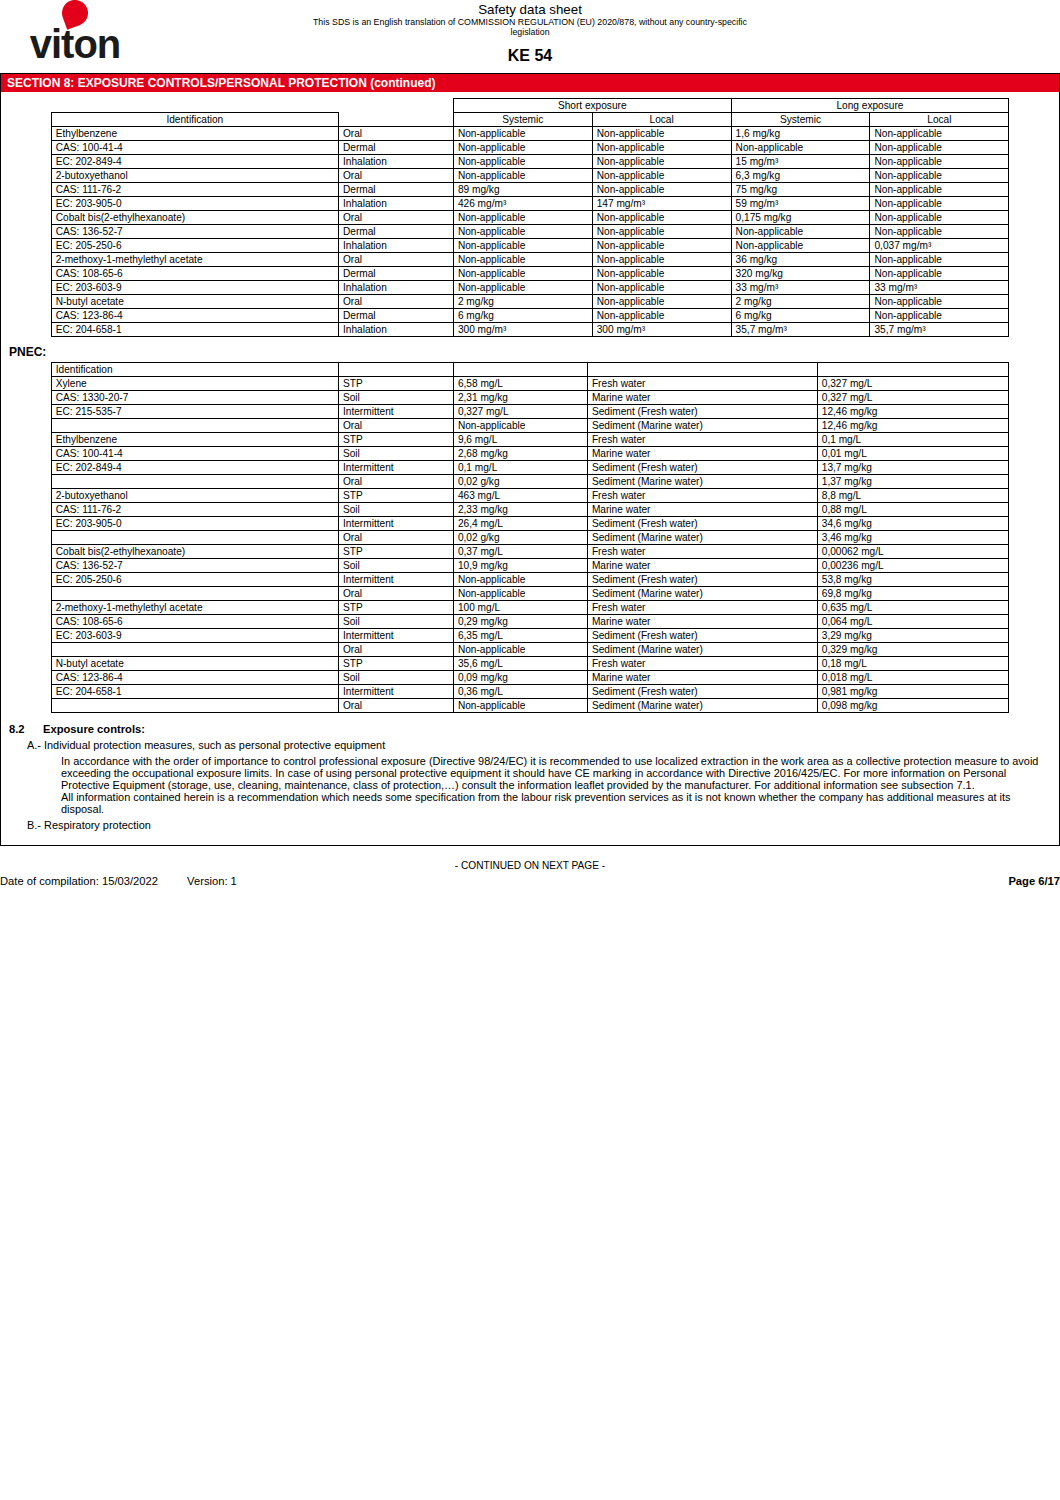viton
Safety data sheet
This SDS is an English translation of COMMISSION REGULATION (EU) 2020/878, without any country-specific
legislation
KE 54
SECTION 8: EXPOSURE CONTROLS/PERSONAL PROTECTION (continued)
| | | Short exposure | Long exposure |
| --- | --- | --- | --- |
| Identification | | Systemic | Local | Systemic | Local |
| Ethylbenzene | Oral | Non-applicable | Non-applicable | 1,6 mg/kg | Non-applicable |
| CAS: 100-41-4 | Dermal | Non-applicable | Non-applicable | Non-applicable | Non-applicable |
| EC: 202-849-4 | Inhalation | Non-applicable | Non-applicable | 15 mg/m³ | Non-applicable |
| 2-butoxyethanol | Oral | Non-applicable | Non-applicable | 6,3 mg/kg | Non-applicable |
| CAS: 111-76-2 | Dermal | 89 mg/kg | Non-applicable | 75 mg/kg | Non-applicable |
| EC: 203-905-0 | Inhalation | 426 mg/m³ | 147 mg/m³ | 59 mg/m³ | Non-applicable |
| Cobalt bis(2-ethylhexanoate) | Oral | Non-applicable | Non-applicable | 0,175 mg/kg | Non-applicable |
| CAS: 136-52-7 | Dermal | Non-applicable | Non-applicable | Non-applicable | Non-applicable |
| EC: 205-250-6 | Inhalation | Non-applicable | Non-applicable | Non-applicable | 0,037 mg/m³ |
| 2-methoxy-1-methylethyl acetate | Oral | Non-applicable | Non-applicable | 36 mg/kg | Non-applicable |
| CAS: 108-65-6 | Dermal | Non-applicable | Non-applicable | 320 mg/kg | Non-applicable |
| EC: 203-603-9 | Inhalation | Non-applicable | Non-applicable | 33 mg/m³ | 33 mg/m³ |
| N-butyl acetate | Oral | 2 mg/kg | Non-applicable | 2 mg/kg | Non-applicable |
| CAS: 123-86-4 | Dermal | 6 mg/kg | Non-applicable | 6 mg/kg | Non-applicable |
| EC: 204-658-1 | Inhalation | 300 mg/m³ | 300 mg/m³ | 35,7 mg/m³ | 35,7 mg/m³ |
PNEC:
| Identification | | | | |
| Xylene | STP | 6,58 mg/L | Fresh water | 0,327 mg/L |
| CAS: 1330-20-7 | Soil | 2,31 mg/kg | Marine water | 0,327 mg/L |
| EC: 215-535-7 | Intermittent | 0,327 mg/L | Sediment (Fresh water) | 12,46 mg/kg |
| | Oral | Non-applicable | Sediment (Marine water) | 12,46 mg/kg |
| Ethylbenzene | STP | 9,6 mg/L | Fresh water | 0,1 mg/L |
| CAS: 100-41-4 | Soil | 2,68 mg/kg | Marine water | 0,01 mg/L |
| EC: 202-849-4 | Intermittent | 0,1 mg/L | Sediment (Fresh water) | 13,7 mg/kg |
| | Oral | 0,02 g/kg | Sediment (Marine water) | 1,37 mg/kg |
| 2-butoxyethanol | STP | 463 mg/L | Fresh water | 8,8 mg/L |
| CAS: 111-76-2 | Soil | 2,33 mg/kg | Marine water | 0,88 mg/L |
| EC: 203-905-0 | Intermittent | 26,4 mg/L | Sediment (Fresh water) | 34,6 mg/kg |
| | Oral | 0,02 g/kg | Sediment (Marine water) | 3,46 mg/kg |
| Cobalt bis(2-ethylhexanoate) | STP | 0,37 mg/L | Fresh water | 0,00062 mg/L |
| CAS: 136-52-7 | Soil | 10,9 mg/kg | Marine water | 0,00236 mg/L |
| EC: 205-250-6 | Intermittent | Non-applicable | Sediment (Fresh water) | 53,8 mg/kg |
| | Oral | Non-applicable | Sediment (Marine water) | 69,8 mg/kg |
| 2-methoxy-1-methylethyl acetate | STP | 100 mg/L | Fresh water | 0,635 mg/L |
| CAS: 108-65-6 | Soil | 0,29 mg/kg | Marine water | 0,064 mg/L |
| EC: 203-603-9 | Intermittent | 6,35 mg/L | Sediment (Fresh water) | 3,29 mg/kg |
| | Oral | Non-applicable | Sediment (Marine water) | 0,329 mg/kg |
| N-butyl acetate | STP | 35,6 mg/L | Fresh water | 0,18 mg/L |
| CAS: 123-86-4 | Soil | 0,09 mg/kg | Marine water | 0,018 mg/L |
| EC: 204-658-1 | Intermittent | 0,36 mg/L | Sediment (Fresh water) | 0,981 mg/kg |
| | Oral | Non-applicable | Sediment (Marine water) | 0,098 mg/kg |
8.2
Exposure controls:
A.- Individual protection measures, such as personal protective equipment
In accordance with the order of importance to control professional exposure (Directive 98/24/EC) it is recommended to use localized extraction in the work area as a collective protection measure to avoid exceeding the occupational exposure limits. In case of using personal protective equipment it should have CE marking in accordance with Directive 2016/425/EC. For more information on Personal Protective Equipment (storage, use, cleaning, maintenance, class of protection,…) consult the information leaflet provided by the manufacturer. For additional information see subsection 7.1.
All information contained herein is a recommendation which needs some specification from the labour risk prevention services as it is not known whether the company has additional measures at its disposal.
B.- Respiratory protection
- CONTINUED ON NEXT PAGE -
Date of compilation: 15/03/2022 Version: 1
Page 6/17